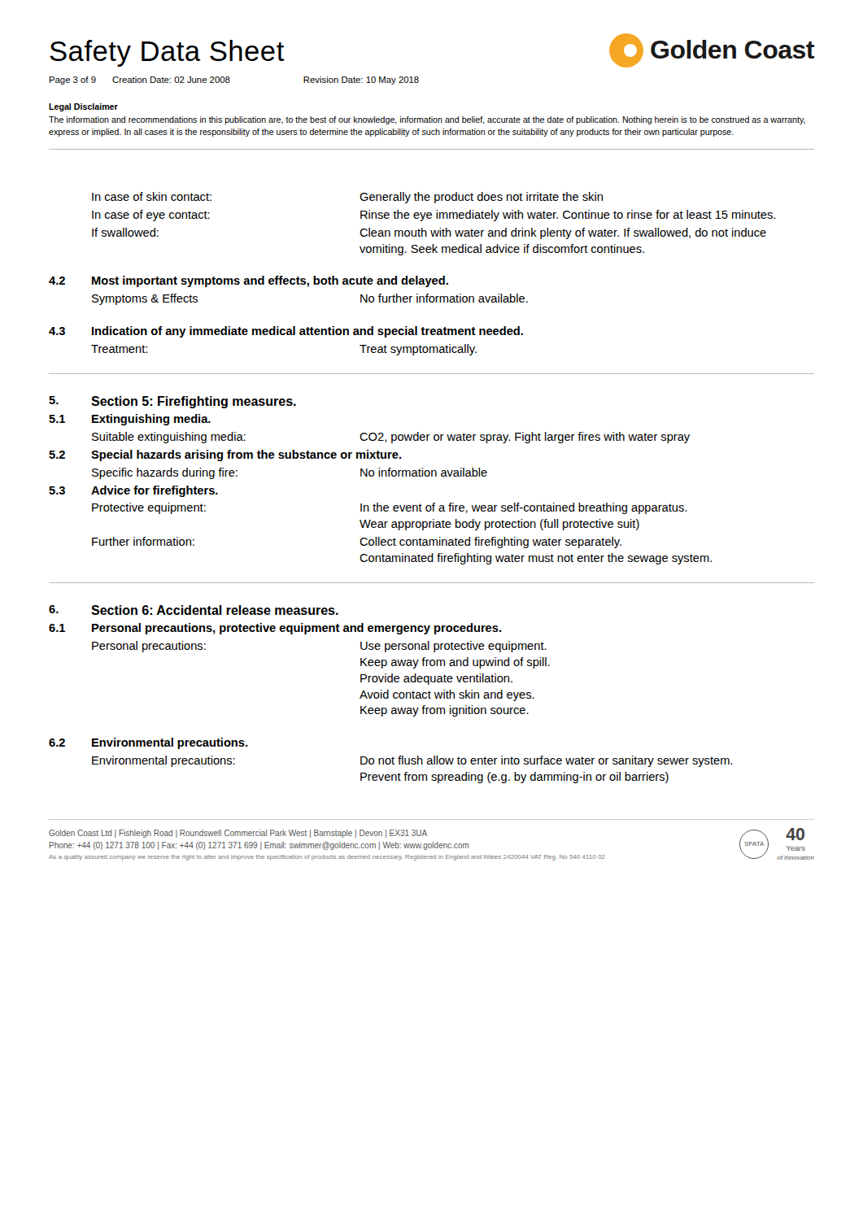Safety Data Sheet
Page 3 of 9Creation Date: 02 June 2008 Revision Date: 10 May 2018
Golden Coast
Legal Disclaimer The information and recommendations in this publication are, to the best of our knowledge, information and belief, accurate at the date of publication. Nothing herein is to be construed as a warranty, express or implied. In all cases it is the responsibility of the users to determine the applicability of such information or the suitability of any products for their own particular purpose.
| | In case of skin contact: | Generally the product does not irritate the skin |
| | In case of eye contact: | Rinse the eye immediately with water. Continue to rinse for at least 15 minutes. |
| | If swallowed: | Clean mouth with water and drink plenty of water. If swallowed, do not induce vomiting. Seek medical advice if discomfort continues. |
| 4.2 | Most important symptoms and effects, both acute and delayed. |
| | Symptoms & Effects | No further information available. |
| 4.3 | Indication of any immediate medical attention and special treatment needed. |
| | Treatment: | Treat symptomatically. |
| 5. | Section 5: Firefighting measures. |
| 5.1 | Extinguishing media. |
| | Suitable extinguishing media: | CO2, powder or water spray. Fight larger fires with water spray |
| 5.2 | Special hazards arising from the substance or mixture. |
| | Specific hazards during fire: | No information available |
| 5.3 | Advice for firefighters. |
| | Protective equipment: | In the event of a fire, wear self-contained breathing apparatus. Wear appropriate body protection (full protective suit) |
| | Further information: | Collect contaminated firefighting water separately. Contaminated firefighting water must not enter the sewage system. |
| 6. | Section 6: Accidental release measures. |
| 6.1 | Personal precautions, protective equipment and emergency procedures. |
| | Personal precautions: | Use personal protective equipment. Keep away from and upwind of spill. Provide adequate ventilation. Avoid contact with skin and eyes. Keep away from ignition source. |
| 6.2 | Environmental precautions. |
| | Environmental precautions: | Do not flush allow to enter into surface water or sanitary sewer system. Prevent from spreading (e.g. by damming-in or oil barriers) |
Golden Coast Ltd | Fishleigh Road | Roundswell Commercial Park West | Barnstaple | Devon | EX31 3UA
Phone: +44 (0) 1271 378 100 | Fax: +44 (0) 1271 371 699 | Email: swimmer@goldenc.com | Web: www.goldenc.com
As a quality assured company we reserve the right to alter and improve the specification of products as deemed necessary. Registered in England and Wales 2420044 VAT Reg. No 540 4110 02
SPATA
40
Years
of Innovation